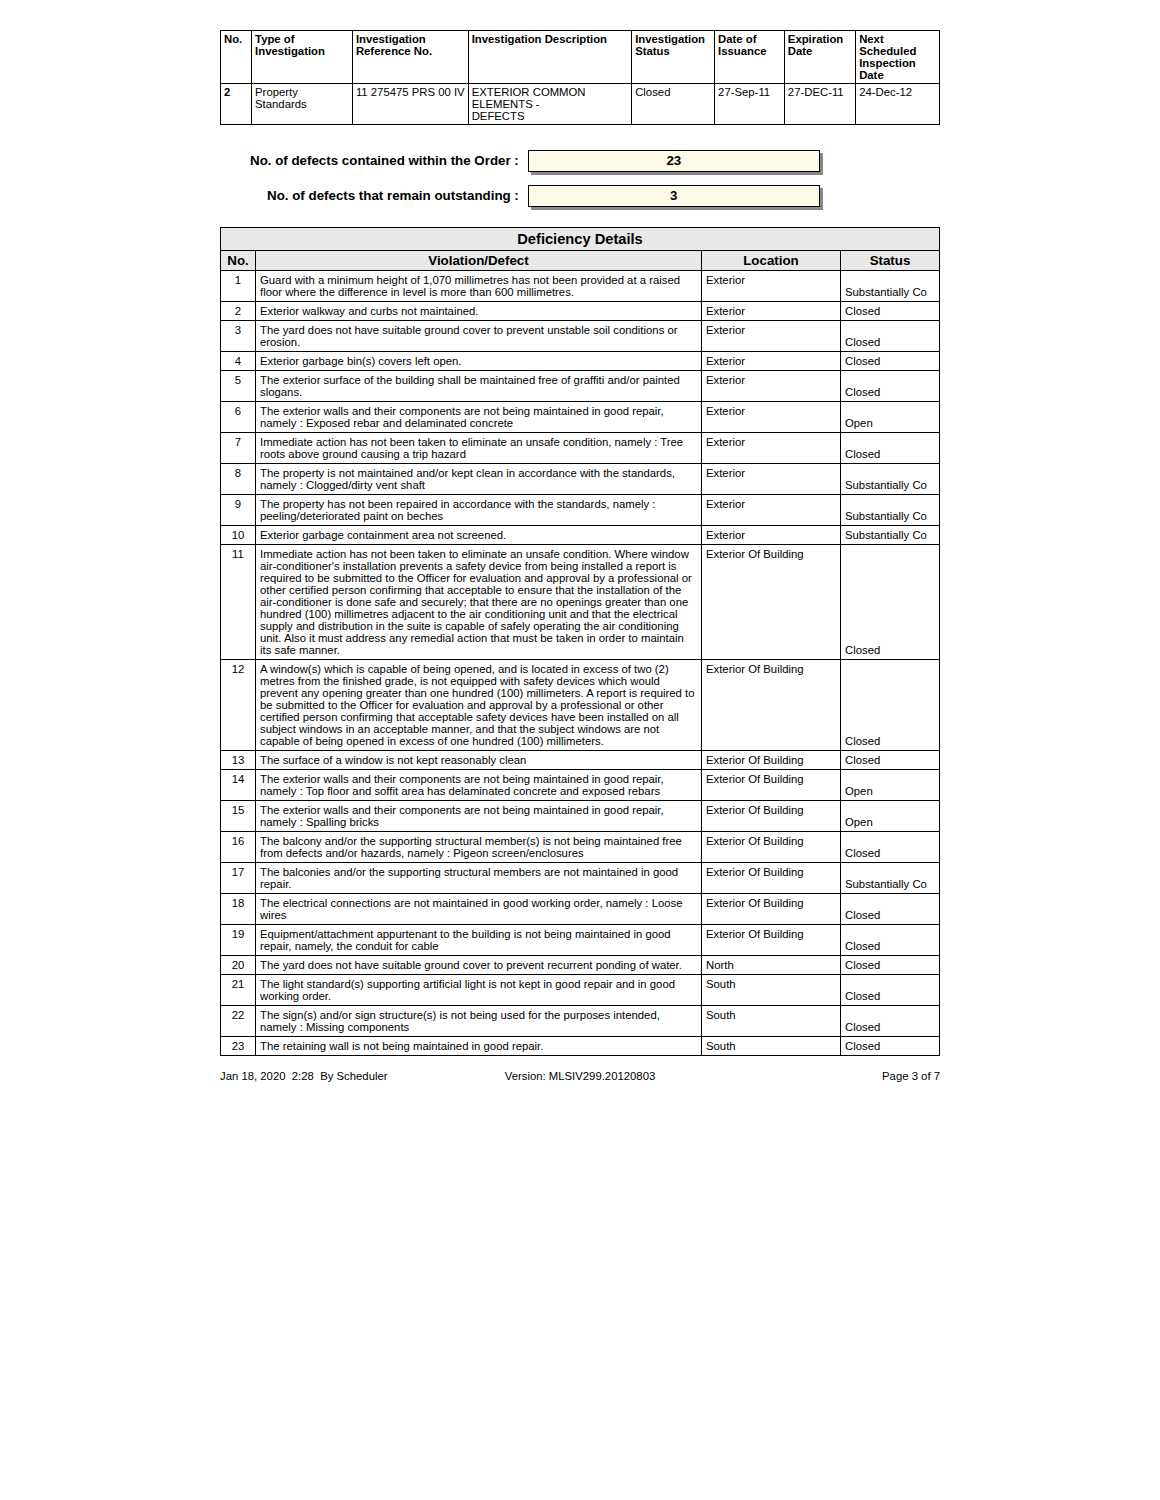| No. | Type of Investigation | Investigation Reference No. | Investigation Description | Investigation Status | Date of Issuance | Expiration Date | Next Scheduled Inspection Date |
| --- | --- | --- | --- | --- | --- | --- | --- |
| 2 | Property Standards | 11 275475 PRS 00 IV | EXTERIOR COMMON ELEMENTS - DEFECTS | Closed | 27-Sep-11 | 27-DEC-11 | 24-Dec-12 |
| No. of defects contained within the Order : | 23 |
| No. of defects that remain outstanding : | 3 |
Deficiency Details
| No. | Violation/Defect | Location | Status |
| --- | --- | --- | --- |
| 1 | Guard with a minimum height of 1,070 millimetres has not been provided at a raised floor where the difference in level is more than 600 millimetres. | Exterior | Substantially Co |
| 2 | Exterior walkway and curbs not maintained. | Exterior | Closed |
| 3 | The yard does not have suitable ground cover to prevent unstable soil conditions or erosion. | Exterior | Closed |
| 4 | Exterior garbage bin(s) covers left open. | Exterior | Closed |
| 5 | The exterior surface of the building shall be maintained free of graffiti and/or painted slogans. | Exterior | Closed |
| 6 | The exterior walls and their components are not being maintained in good repair, namely : Exposed rebar and delaminated concrete | Exterior | Open |
| 7 | Immediate action has not been taken to eliminate an unsafe condition, namely : Tree roots above ground causing a trip hazard | Exterior | Closed |
| 8 | The property is not maintained and/or kept clean in accordance with the standards, namely : Clogged/dirty vent shaft | Exterior | Substantially Co |
| 9 | The property has not been repaired in accordance with the standards, namely : peeling/deteriorated paint on beches | Exterior | Substantially Co |
| 10 | Exterior garbage containment area not screened. | Exterior | Substantially Co |
| 11 | Immediate action has not been taken to eliminate an unsafe condition. Where window air-conditioner's installation prevents a safety device from being installed a report is required to be submitted to the Officer for evaluation and approval by a professional or other certified person confirming that acceptable to ensure that the installation of the air-conditioner is done safe and securely; that there are no openings greater than one hundred (100) millimetres adjacent to the air conditioning unit and that the electrical supply and distribution in the suite is capable of safely operating the air conditioning unit. Also it must address any remedial action that must be taken in order to maintain its safe manner. | Exterior Of Building | Closed |
| 12 | A window(s) which is capable of being opened, and is located in excess of two (2) metres from the finished grade, is not equipped with safety devices which would prevent any opening greater than one hundred (100) millimeters. A report is required to be submitted to the Officer for evaluation and approval by a professional or other certified person confirming that acceptable safety devices have been installed on all subject windows in an acceptable manner, and that the subject windows are not capable of being opened in excess of one hundred (100) millimeters. | Exterior Of Building | Closed |
| 13 | The surface of a window is not kept reasonably clean | Exterior Of Building | Closed |
| 14 | The exterior walls and their components are not being maintained in good repair, namely : Top floor and soffit area has delaminated concrete and exposed rebars | Exterior Of Building | Open |
| 15 | The exterior walls and their components are not being maintained in good repair, namely : Spalling bricks | Exterior Of Building | Open |
| 16 | The balcony and/or the supporting structural member(s) is not being maintained free from defects and/or hazards, namely : Pigeon screen/enclosures | Exterior Of Building | Closed |
| 17 | The balconies and/or the supporting structural members are not maintained in good repair. | Exterior Of Building | Substantially Co |
| 18 | The electrical connections are not maintained in good working order, namely : Loose wires | Exterior Of Building | Closed |
| 19 | Equipment/attachment appurtenant to the building is not being maintained in good repair, namely, the conduit for cable | Exterior Of Building | Closed |
| 20 | The yard does not have suitable ground cover to prevent recurrent ponding of water. | North | Closed |
| 21 | The light standard(s) supporting artificial light is not kept in good repair and in good working order. | South | Closed |
| 22 | The sign(s) and/or sign structure(s) is not being used for the purposes intended, namely : Missing components | South | Closed |
| 23 | The retaining wall is not being maintained in good repair. | South | Closed |
Jan 18, 2020 2:28 By Scheduler
Version: MLSIV299.20120803
Page 3 of 7